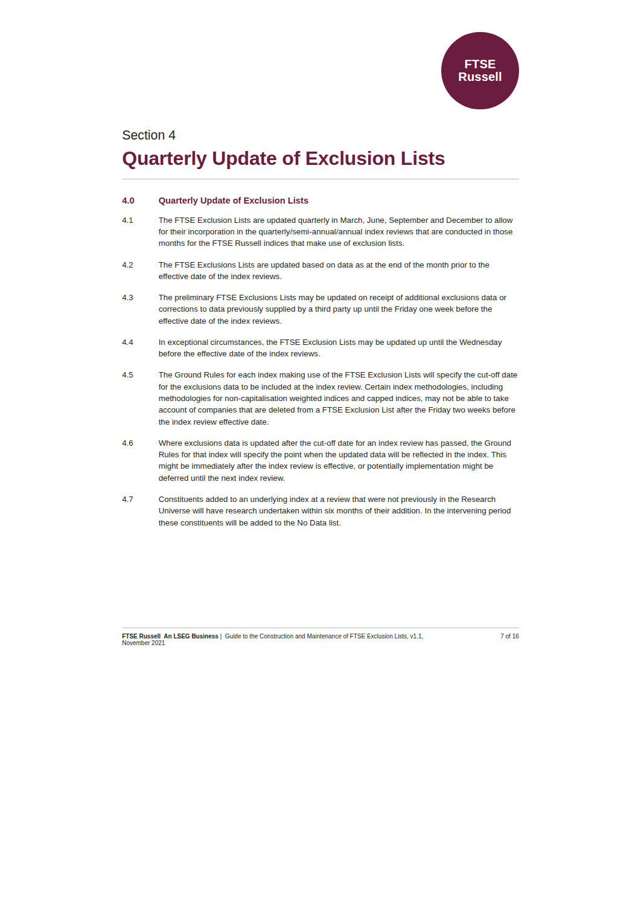FTSE Russell
Section 4
Quarterly Update of Exclusion Lists
4.0 Quarterly Update of Exclusion Lists
4.1
The FTSE Exclusion Lists are updated quarterly in March, June, September and December to allow for their incorporation in the quarterly/semi-annual/annual index reviews that are conducted in those months for the FTSE Russell indices that make use of exclusion lists.
4.2
The FTSE Exclusions Lists are updated based on data as at the end of the month prior to the effective date of the index reviews.
4.3
The preliminary FTSE Exclusions Lists may be updated on receipt of additional exclusions data or corrections to data previously supplied by a third party up until the Friday one week before the effective date of the index reviews.
4.4
In exceptional circumstances, the FTSE Exclusion Lists may be updated up until the Wednesday before the effective date of the index reviews.
4.5
The Ground Rules for each index making use of the FTSE Exclusion Lists will specify the cut-off date for the exclusions data to be included at the index review. Certain index methodologies, including methodologies for non-capitalisation weighted indices and capped indices, may not be able to take account of companies that are deleted from a FTSE Exclusion List after the Friday two weeks before the index review effective date.
4.6
Where exclusions data is updated after the cut-off date for an index review has passed, the Ground Rules for that index will specify the point when the updated data will be reflected in the index. This might be immediately after the index review is effective, or potentially implementation might be deferred until the next index review.
4.7
Constituents added to an underlying index at a review that were not previously in the Research Universe will have research undertaken within six months of their addition. In the intervening period these constituents will be added to the No Data list.
FTSE Russell An LSEG Business | Guide to the Construction and Maintenance of FTSE Exclusion Lists, v1.1, November 2021
7 of 16